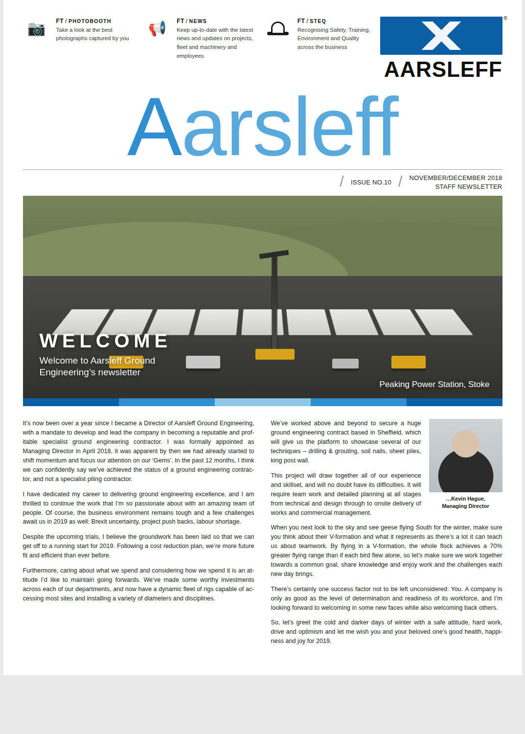®
AARSLEFF
📷
FT/PHOTOBOOTH
Take a look at the best photographs captured by you
📢
FT/NEWS
Keep up-to-date with the latest news and updates on projects, fleet and machinery and employees
FT/STEQ
Recognising Safety, Training, Environment and Quality across the business
Aarsleff
/ ISSUE NO.10 / NOVEMBER/DECEMBER 2018
STAFF NEWSLETTER
WELCOME
Welcome to Aarsleff Ground Engineering’s newsletter
Peaking Power Station, Stoke
It’s now been over a year since I became a Director of Aarsleff Ground Engineering, with a mandate to develop and lead the company in becoming a reputable and profitable specialist ground engineering contractor. I was formally appointed as Managing Director in April 2018, it was apparent by then we had already started to shift momentum and focus our attention on our ‘Gems’. In the past 12 months, I think we can confidently say we’ve achieved the status of a ground engineering contractor, and not a specialist piling contractor.
I have dedicated my career to delivering ground engineering excellence, and I am thrilled to continue the work that I’m so passionate about with an amazing team of people. Of course, the business environment remains tough and a few challenges await us in 2019 as well: Brexit uncertainty, project push backs, labour shortage.
Despite the upcoming trials, I believe the groundwork has been laid so that we can get off to a running start for 2019. Following a cost reduction plan, we’re more future fit and efficient than ever before.
Furthermore, caring about what we spend and considering how we spend it is an attitude I’d like to maintain going forwards. We’ve made some worthy investments across each of our departments, and now have a dynamic fleet of rigs capable of accessing most sites and installing a variety of diameters and disciplines.
…Kevin Hague, Managing Director
We’ve worked above and beyond to secure a huge ground engineering contract based in Sheffield, which will give us the platform to showcase several of our techniques – drilling & grouting, soil nails, sheet piles, king post wall.
This project will draw together all of our experience and skillset, and will no doubt have its difficulties. It will require team work and detailed planning at all stages from technical and design through to onsite delivery of works and commercial management.
When you next look to the sky and see geese flying South for the winter, make sure you think about their V-formation and what it represents as there’s a lot it can teach us about teamwork. By flying in a V-formation, the whole flock achieves a 70% greater flying range than if each bird flew alone, so let’s make sure we work together towards a common goal, share knowledge and enjoy work and the challenges each new day brings.
There’s certainly one success factor not to be left unconsidered: You. A company is only as good as the level of determination and readiness of its workforce, and I’m looking forward to welcoming in some new faces while also welcoming back others.
So, let’s greet the cold and darker days of winter with a safe attitude, hard work, drive and optimism and let me wish you and your beloved one’s good health, happiness and joy for 2019.